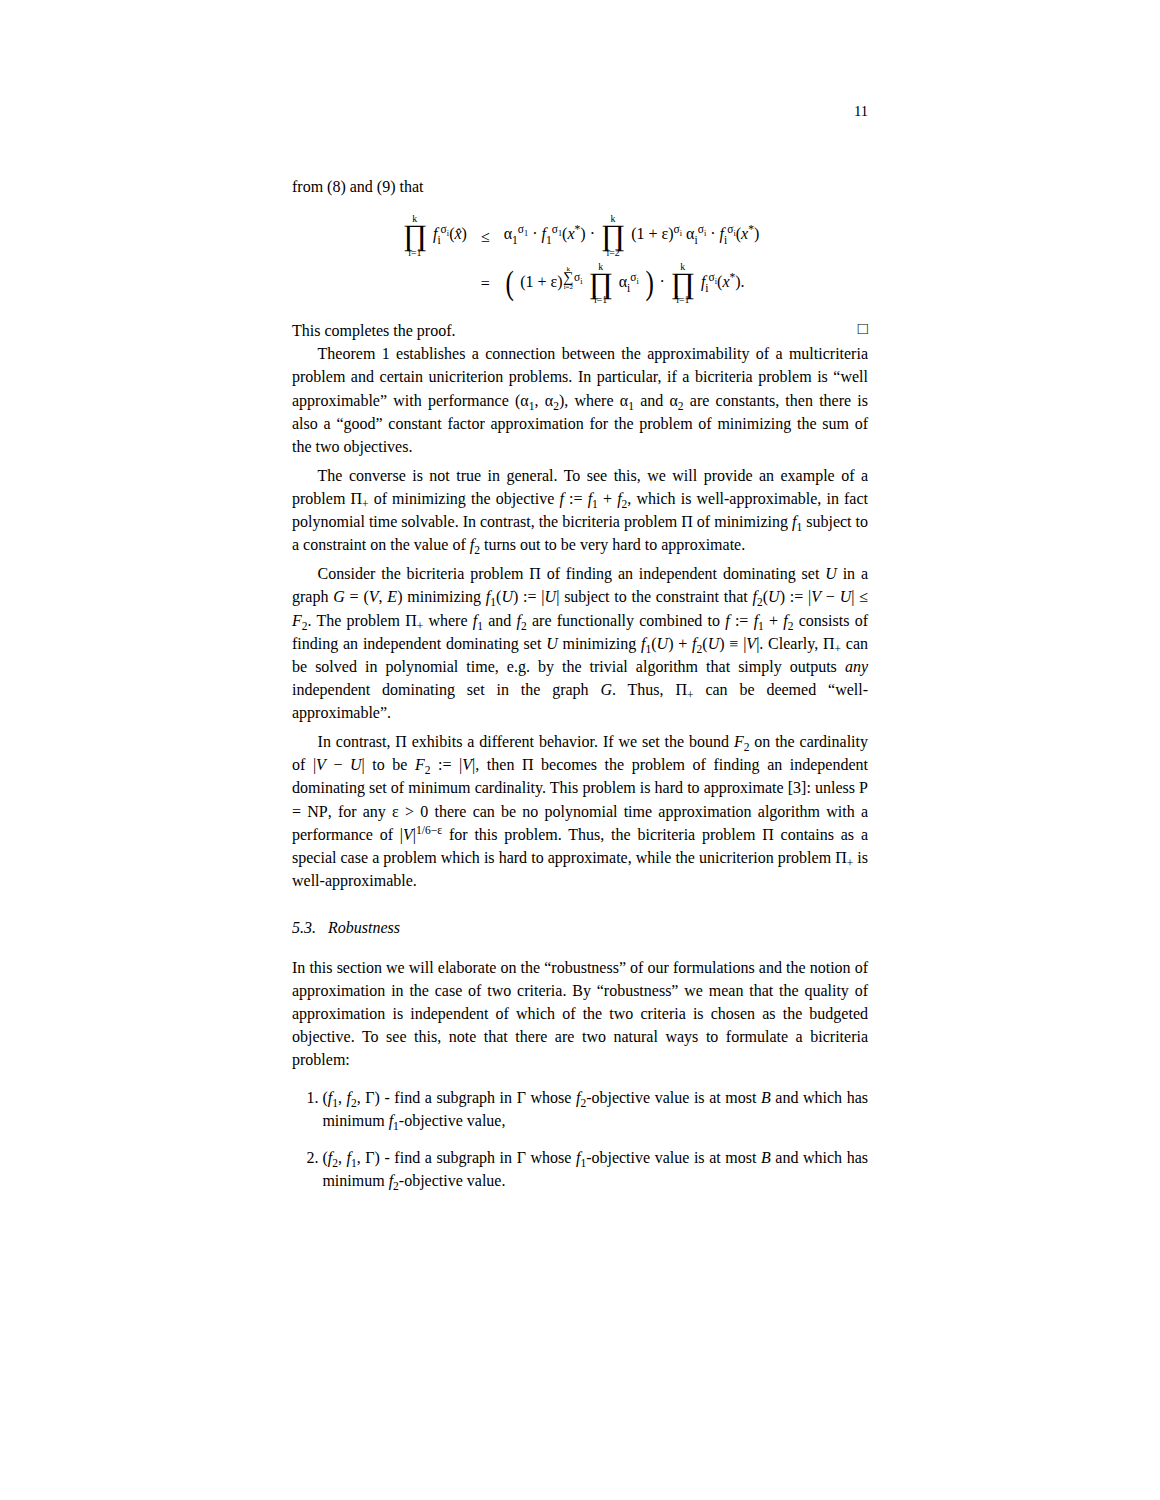11
from (8) and (9) that
| k ∏ i=1 f i σ i ( x̂ ) | ≤ | α 1 σ 1 · f 1 σ 1 ( x * ) · k ∏ i=2 (1 + ε) σ i α i σ i · f i σ i ( x * ) |
| | = | ( (1 + ε) k ∑ i=2 σ i k ∏ i=1 α i σ i ) · k ∏ i=1 f i σ i ( x * ). |
This completes the proof.□
Theorem 1 establishes a connection between the approximability of a multicriteria problem and certain unicriterion problems. In particular, if a bicriteria problem is “well approximable” with performance (α1, α2), where α1 and α2 are constants, then there is also a “good” constant factor approximation for the problem of minimizing the sum of the two objectives.
The converse is not true in general. To see this, we will provide an example of a problem Π+ of minimizing the objective f := f1 + f2, which is well-approximable, in fact polynomial time solvable. In contrast, the bicriteria problem Π of minimizing f1 subject to a constraint on the value of f2 turns out to be very hard to approximate.
Consider the bicriteria problem Π of finding an independent dominating set U in a graph G = (V, E) minimizing f1(U) := |U| subject to the constraint that f2(U) := |V − U| ≤ F2. The problem Π+ where f1 and f2 are functionally combined to f := f1 + f2 consists of finding an independent dominating set U minimizing f1(U) + f2(U) ≡ |V|. Clearly, Π+ can be solved in polynomial time, e.g. by the trivial algorithm that simply outputs any independent dominating set in the graph G. Thus, Π+ can be deemed “well-approximable”.
In contrast, Π exhibits a different behavior. If we set the bound F2 on the cardinality of |V − U| to be F2 := |V|, then Π becomes the problem of finding an independent dominating set of minimum cardinality. This problem is hard to approximate [3]: unless P = NP, for any ε > 0 there can be no polynomial time approximation algorithm with a performance of |V|1/6−ε for this problem. Thus, the bicriteria problem Π contains as a special case a problem which is hard to approximate, while the unicriterion problem Π+ is well-approximable.
5.3. Robustness
In this section we will elaborate on the “robustness” of our formulations and the notion of approximation in the case of two criteria. By “robustness” we mean that the quality of approximation is independent of which of the two criteria is chosen as the budgeted objective. To see this, note that there are two natural ways to formulate a bicriteria problem:
(f1, f2, Γ) - find a subgraph in Γ whose f2-objective value is at most B and which has minimum f1-objective value,
(f2, f1, Γ) - find a subgraph in Γ whose f1-objective value is at most B and which has minimum f2-objective value.